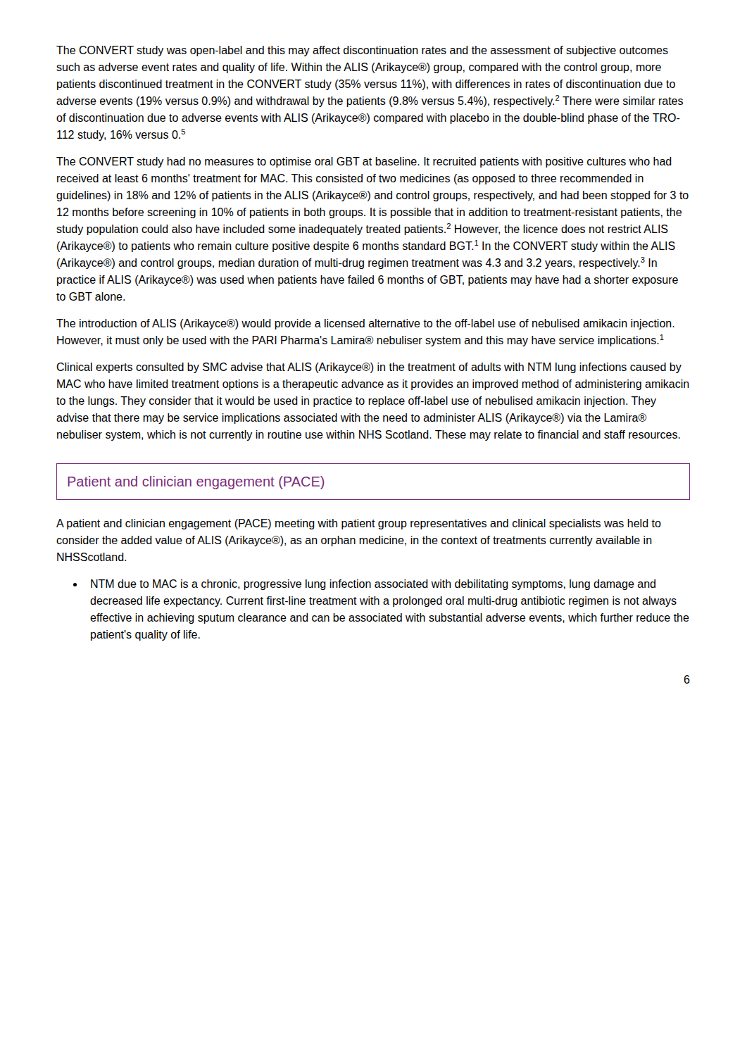The CONVERT study was open-label and this may affect discontinuation rates and the assessment of subjective outcomes such as adverse event rates and quality of life. Within the ALIS (Arikayce®) group, compared with the control group, more patients discontinued treatment in the CONVERT study (35% versus 11%), with differences in rates of discontinuation due to adverse events (19% versus 0.9%) and withdrawal by the patients (9.8% versus 5.4%), respectively.2 There were similar rates of discontinuation due to adverse events with ALIS (Arikayce®) compared with placebo in the double-blind phase of the TRO-112 study, 16% versus 0.5
The CONVERT study had no measures to optimise oral GBT at baseline. It recruited patients with positive cultures who had received at least 6 months' treatment for MAC. This consisted of two medicines (as opposed to three recommended in guidelines) in 18% and 12% of patients in the ALIS (Arikayce®) and control groups, respectively, and had been stopped for 3 to 12 months before screening in 10% of patients in both groups. It is possible that in addition to treatment-resistant patients, the study population could also have included some inadequately treated patients.2 However, the licence does not restrict ALIS (Arikayce®) to patients who remain culture positive despite 6 months standard BGT.1 In the CONVERT study within the ALIS (Arikayce®) and control groups, median duration of multi-drug regimen treatment was 4.3 and 3.2 years, respectively.3 In practice if ALIS (Arikayce®) was used when patients have failed 6 months of GBT, patients may have had a shorter exposure to GBT alone.
The introduction of ALIS (Arikayce®) would provide a licensed alternative to the off-label use of nebulised amikacin injection. However, it must only be used with the PARI Pharma's Lamira® nebuliser system and this may have service implications.1
Clinical experts consulted by SMC advise that ALIS (Arikayce®) in the treatment of adults with NTM lung infections caused by MAC who have limited treatment options is a therapeutic advance as it provides an improved method of administering amikacin to the lungs. They consider that it would be used in practice to replace off-label use of nebulised amikacin injection. They advise that there may be service implications associated with the need to administer ALIS (Arikayce®) via the Lamira® nebuliser system, which is not currently in routine use within NHS Scotland. These may relate to financial and staff resources.
Patient and clinician engagement (PACE)
A patient and clinician engagement (PACE) meeting with patient group representatives and clinical specialists was held to consider the added value of ALIS (Arikayce®), as an orphan medicine, in the context of treatments currently available in NHSScotland.
NTM due to MAC is a chronic, progressive lung infection associated with debilitating symptoms, lung damage and decreased life expectancy. Current first-line treatment with a prolonged oral multi-drug antibiotic regimen is not always effective in achieving sputum clearance and can be associated with substantial adverse events, which further reduce the patient's quality of life.
6